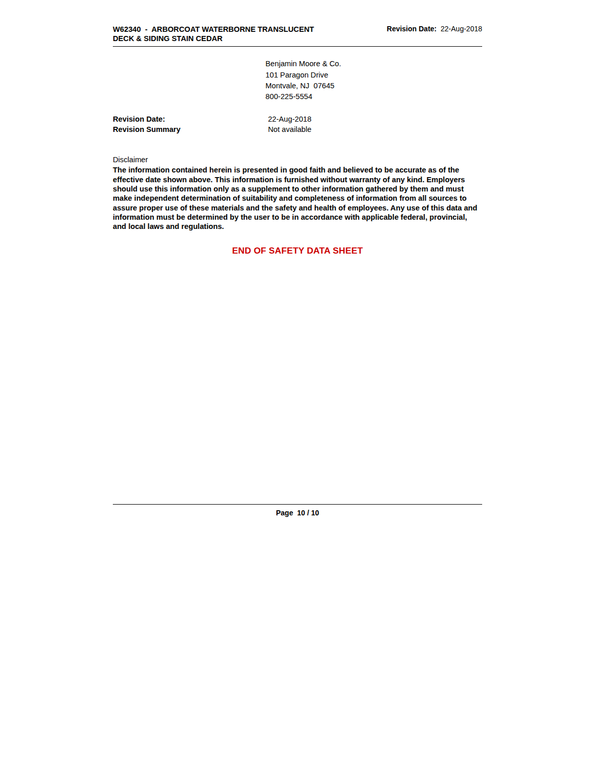W62340 - ARBORCOAT WATERBORNE TRANSLUCENT DECK & SIDING STAIN CEDAR
Revision Date: 22-Aug-2018
Benjamin Moore & Co.
101 Paragon Drive
Montvale, NJ 07645
800-225-5554
| Revision Date: | 22-Aug-2018 |
| Revision Summary | Not available |
Disclaimer
The information contained herein is presented in good faith and believed to be accurate as of the effective date shown above. This information is furnished without warranty of any kind. Employers should use this information only as a supplement to other information gathered by them and must make independent determination of suitability and completeness of information from all sources to assure proper use of these materials and the safety and health of employees. Any use of this data and information must be determined by the user to be in accordance with applicable federal, provincial, and local laws and regulations.
END OF SAFETY DATA SHEET
Page 10 / 10